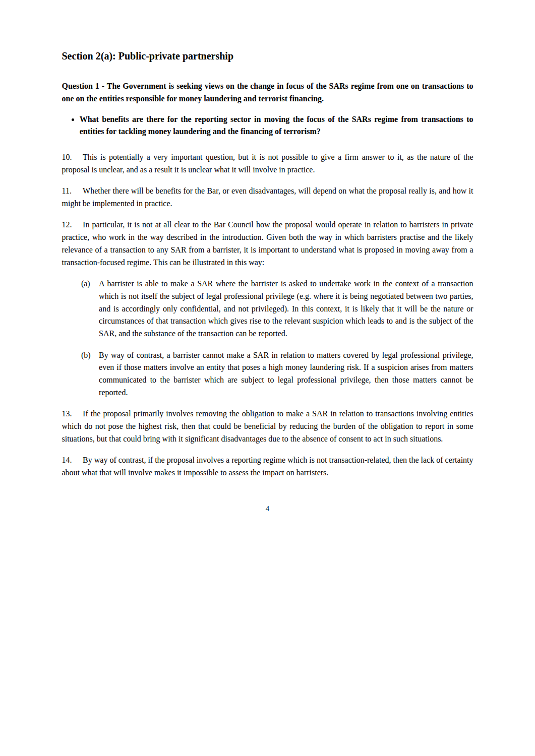Section 2(a): Public-private partnership
Question 1 - The Government is seeking views on the change in focus of the SARs regime from one on transactions to one on the entities responsible for money laundering and terrorist financing.
What benefits are there for the reporting sector in moving the focus of the SARs regime from transactions to entities for tackling money laundering and the financing of terrorism?
10. This is potentially a very important question, but it is not possible to give a firm answer to it, as the nature of the proposal is unclear, and as a result it is unclear what it will involve in practice.
11. Whether there will be benefits for the Bar, or even disadvantages, will depend on what the proposal really is, and how it might be implemented in practice.
12. In particular, it is not at all clear to the Bar Council how the proposal would operate in relation to barristers in private practice, who work in the way described in the introduction. Given both the way in which barristers practise and the likely relevance of a transaction to any SAR from a barrister, it is important to understand what is proposed in moving away from a transaction-focused regime. This can be illustrated in this way:
(a) A barrister is able to make a SAR where the barrister is asked to undertake work in the context of a transaction which is not itself the subject of legal professional privilege (e.g. where it is being negotiated between two parties, and is accordingly only confidential, and not privileged). In this context, it is likely that it will be the nature or circumstances of that transaction which gives rise to the relevant suspicion which leads to and is the subject of the SAR, and the substance of the transaction can be reported.
(b) By way of contrast, a barrister cannot make a SAR in relation to matters covered by legal professional privilege, even if those matters involve an entity that poses a high money laundering risk. If a suspicion arises from matters communicated to the barrister which are subject to legal professional privilege, then those matters cannot be reported.
13. If the proposal primarily involves removing the obligation to make a SAR in relation to transactions involving entities which do not pose the highest risk, then that could be beneficial by reducing the burden of the obligation to report in some situations, but that could bring with it significant disadvantages due to the absence of consent to act in such situations.
14. By way of contrast, if the proposal involves a reporting regime which is not transaction-related, then the lack of certainty about what that will involve makes it impossible to assess the impact on barristers.
4